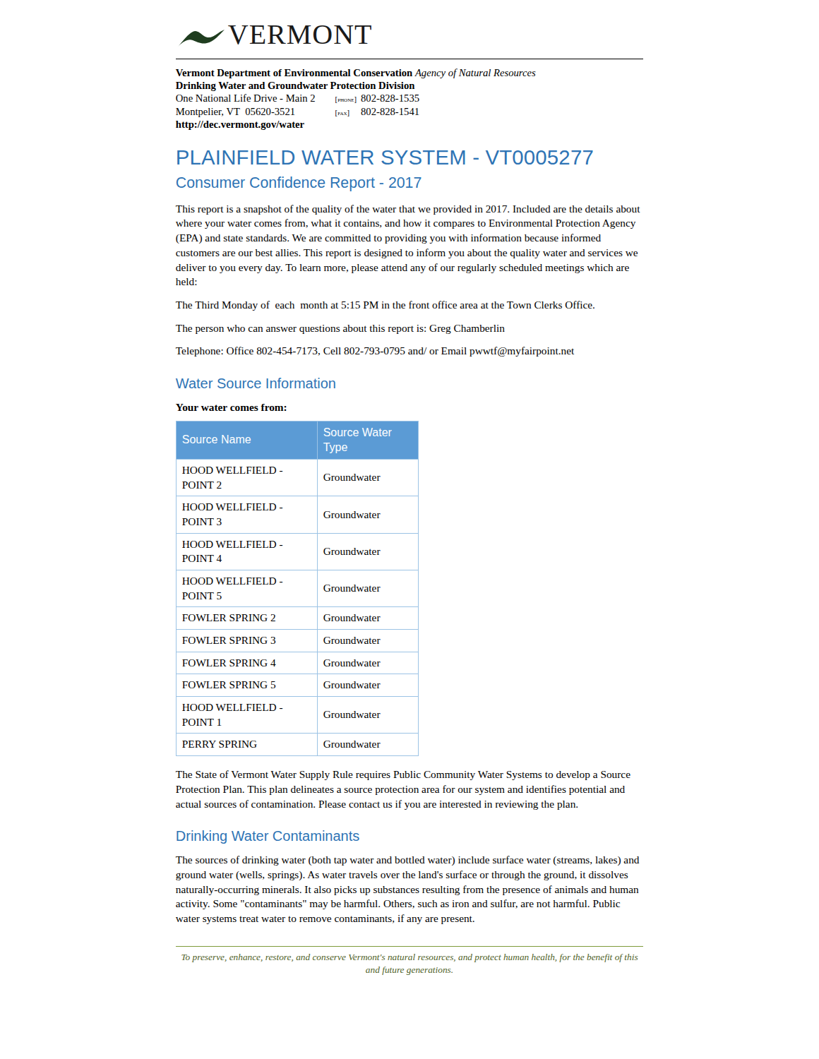VERMONT
Vermont Department of Environmental Conservation Agency of Natural Resources
Drinking Water and Groundwater Protection Division
| One National Life Drive - Main 2 | [phone] | 802-828-1535 |
| Montpelier, VT 05620-3521 | [fax] | 802-828-1541 |
http://dec.vermont.gov/water
PLAINFIELD WATER SYSTEM - VT0005277
Consumer Confidence Report - 2017
This report is a snapshot of the quality of the water that we provided in 2017. Included are the details about where your water comes from, what it contains, and how it compares to Environmental Protection Agency (EPA) and state standards. We are committed to providing you with information because informed customers are our best allies. This report is designed to inform you about the quality water and services we deliver to you every day. To learn more, please attend any of our regularly scheduled meetings which are held:
The Third Monday of each month at 5:15 PM in the front office area at the Town Clerks Office.
The person who can answer questions about this report is: Greg Chamberlin
Telephone: Office 802-454-7173, Cell 802-793-0795 and/ or Email pwwtf@myfairpoint.net
Water Source Information
Your water comes from:
| Source Name | Source Water Type |
| --- | --- |
| HOOD WELLFIELD - POINT 2 | Groundwater |
| HOOD WELLFIELD - POINT 3 | Groundwater |
| HOOD WELLFIELD - POINT 4 | Groundwater |
| HOOD WELLFIELD - POINT 5 | Groundwater |
| FOWLER SPRING 2 | Groundwater |
| FOWLER SPRING 3 | Groundwater |
| FOWLER SPRING 4 | Groundwater |
| FOWLER SPRING 5 | Groundwater |
| HOOD WELLFIELD - POINT 1 | Groundwater |
| PERRY SPRING | Groundwater |
The State of Vermont Water Supply Rule requires Public Community Water Systems to develop a Source Protection Plan. This plan delineates a source protection area for our system and identifies potential and actual sources of contamination. Please contact us if you are interested in reviewing the plan.
Drinking Water Contaminants
The sources of drinking water (both tap water and bottled water) include surface water (streams, lakes) and ground water (wells, springs). As water travels over the land's surface or through the ground, it dissolves naturally-occurring minerals. It also picks up substances resulting from the presence of animals and human activity. Some "contaminants" may be harmful. Others, such as iron and sulfur, are not harmful. Public water systems treat water to remove contaminants, if any are present.
To preserve, enhance, restore, and conserve Vermont's natural resources, and protect human health, for the benefit of this and future generations.